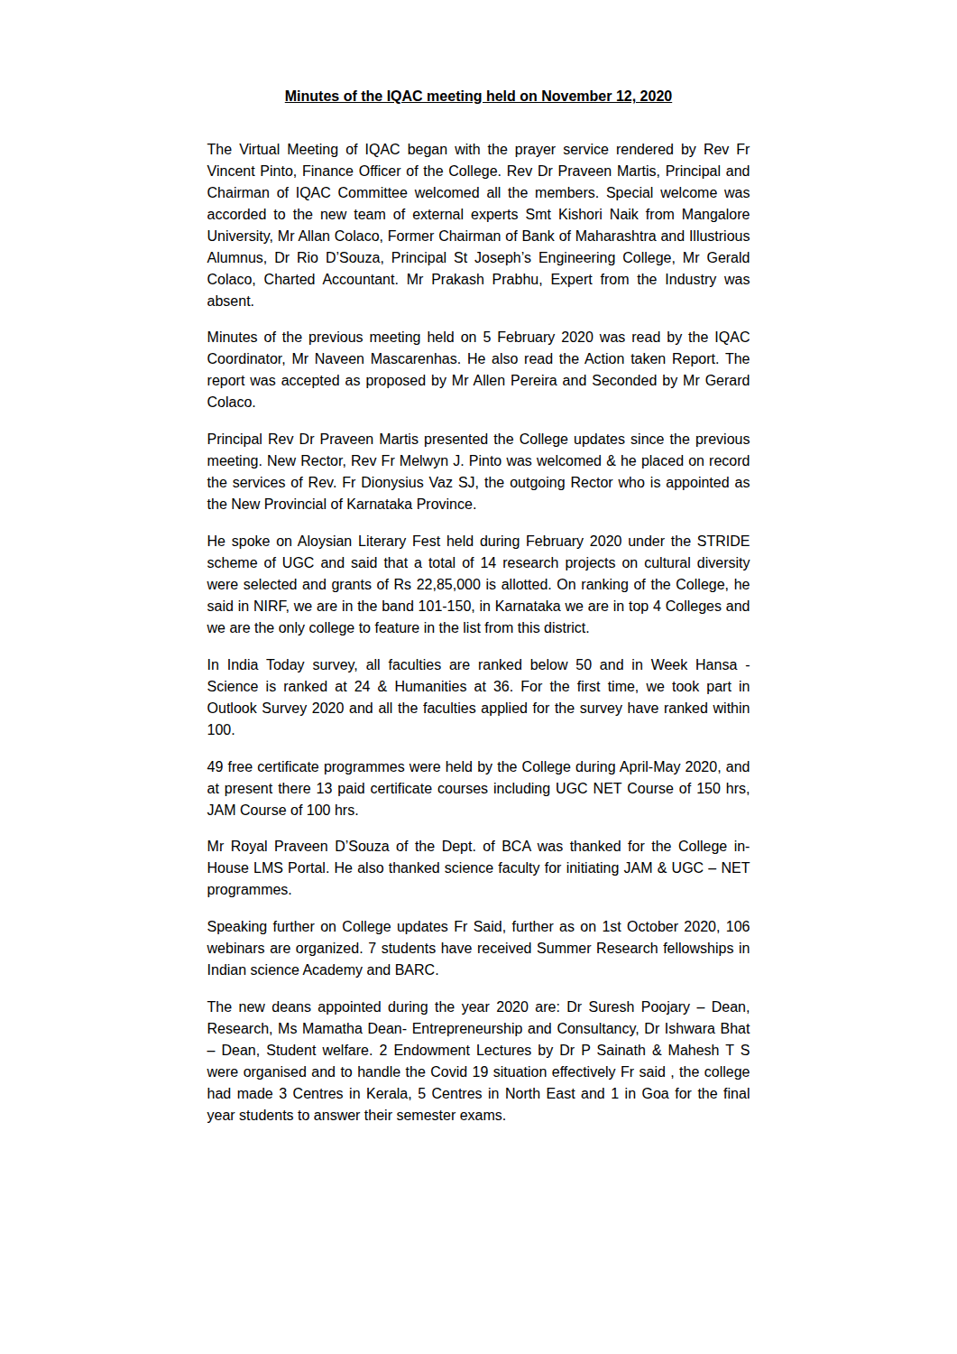Minutes of the IQAC meeting held on November 12, 2020
The Virtual Meeting of IQAC began with the prayer service rendered by Rev Fr Vincent Pinto, Finance Officer of the College. Rev Dr Praveen Martis, Principal and Chairman of IQAC Committee welcomed all the members. Special welcome was accorded to the new team of external experts Smt Kishori Naik from Mangalore University, Mr Allan Colaco, Former Chairman of Bank of Maharashtra and Illustrious Alumnus, Dr Rio D’Souza, Principal St Joseph’s Engineering College, Mr Gerald Colaco, Charted Accountant. Mr Prakash Prabhu, Expert from the Industry was absent.
Minutes of the previous meeting held on 5 February 2020 was read by the IQAC Coordinator, Mr Naveen Mascarenhas. He also read the Action taken Report. The report was accepted as proposed by Mr Allen Pereira and Seconded by Mr Gerard Colaco.
Principal Rev Dr Praveen Martis presented the College updates since the previous meeting. New Rector, Rev Fr Melwyn J. Pinto was welcomed & he placed on record the services of Rev. Fr Dionysius Vaz SJ, the outgoing Rector who is appointed as the New Provincial of Karnataka Province.
He spoke on Aloysian Literary Fest held during February 2020 under the STRIDE scheme of UGC and said that a total of 14 research projects on cultural diversity were selected and grants of Rs 22,85,000 is allotted. On ranking of the College, he said in NIRF, we are in the band 101-150, in Karnataka we are in top 4 Colleges and we are the only college to feature in the list from this district.
In India Today survey, all faculties are ranked below 50 and in Week Hansa - Science is ranked at 24 & Humanities at 36. For the first time, we took part in Outlook Survey 2020 and all the faculties applied for the survey have ranked within 100.
49 free certificate programmes were held by the College during April-May 2020, and at present there 13 paid certificate courses including UGC NET Course of 150 hrs, JAM Course of 100 hrs.
Mr Royal Praveen D’Souza of the Dept. of BCA was thanked for the College in-House LMS Portal. He also thanked science faculty for initiating JAM & UGC – NET programmes.
Speaking further on College updates Fr Said, further as on 1st October 2020, 106 webinars are organized. 7 students have received Summer Research fellowships in Indian science Academy and BARC.
The new deans appointed during the year 2020 are: Dr Suresh Poojary – Dean, Research, Ms Mamatha Dean- Entrepreneurship and Consultancy, Dr Ishwara Bhat – Dean, Student welfare. 2 Endowment Lectures by Dr P Sainath & Mahesh T S were organised and to handle the Covid 19 situation effectively Fr said , the college had made 3 Centres in Kerala, 5 Centres in North East and 1 in Goa for the final year students to answer their semester exams.